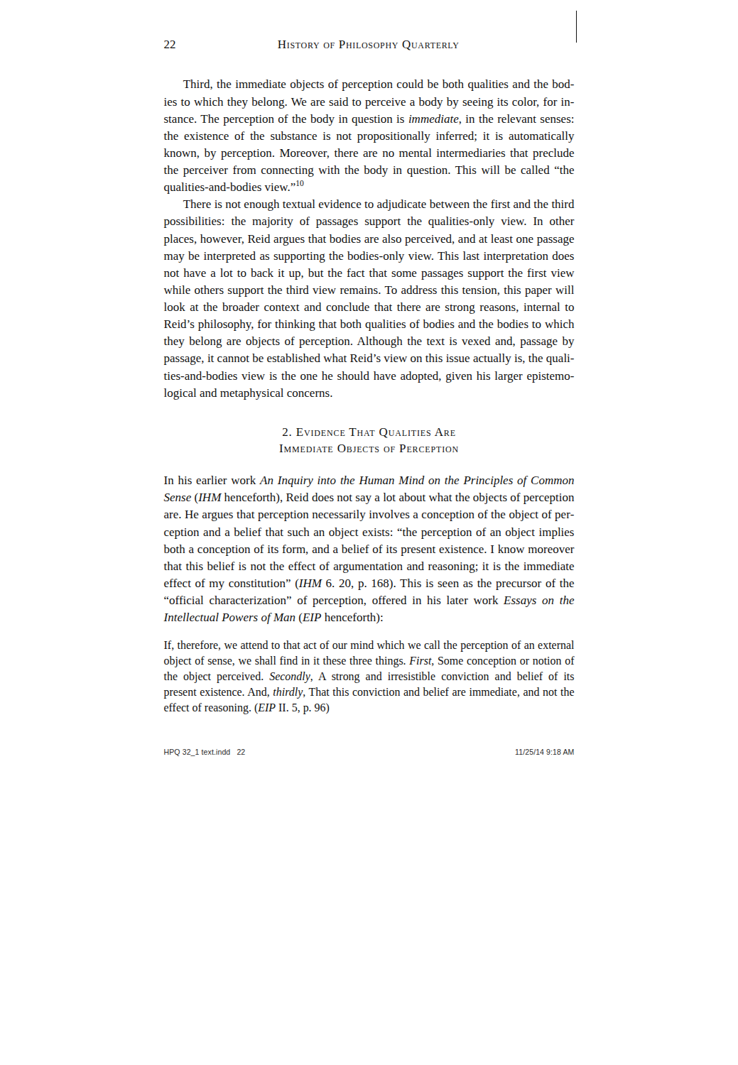22 History of Philosophy Quarterly
Third, the immediate objects of perception could be both qualities and the bodies to which they belong. We are said to perceive a body by seeing its color, for instance. The perception of the body in question is immediate, in the relevant senses: the existence of the substance is not propositionally inferred; it is automatically known, by perception. Moreover, there are no mental intermediaries that preclude the perceiver from connecting with the body in question. This will be called “the qualities-and-bodies view.”10
There is not enough textual evidence to adjudicate between the first and the third possibilities: the majority of passages support the qualities-only view. In other places, however, Reid argues that bodies are also perceived, and at least one passage may be interpreted as supporting the bodies-only view. This last interpretation does not have a lot to back it up, but the fact that some passages support the first view while others support the third view remains. To address this tension, this paper will look at the broader context and conclude that there are strong reasons, internal to Reid’s philosophy, for thinking that both qualities of bodies and the bodies to which they belong are objects of perception. Although the text is vexed and, passage by passage, it cannot be established what Reid’s view on this issue actually is, the qualities-and-bodies view is the one he should have adopted, given his larger epistemological and metaphysical concerns.
2. Evidence That Qualities Are
Immediate Objects of Perception
In his earlier work An Inquiry into the Human Mind on the Principles of Common Sense (IHM henceforth), Reid does not say a lot about what the objects of perception are. He argues that perception necessarily involves a conception of the object of perception and a belief that such an object exists: “the perception of an object implies both a conception of its form, and a belief of its present existence. I know moreover that this belief is not the effect of argumentation and reasoning; it is the immediate effect of my constitution” (IHM 6. 20, p. 168). This is seen as the precursor of the “official characterization” of perception, offered in his later work Essays on the Intellectual Powers of Man (EIP henceforth):
If, therefore, we attend to that act of our mind which we call the perception of an external object of sense, we shall find in it these three things. First, Some conception or notion of the object perceived. Secondly, A strong and irresistible conviction and belief of its present existence. And, thirdly, That this conviction and belief are immediate, and not the effect of reasoning. (EIP II. 5, p. 96)
HPQ 32_1 text.indd 22 11/25/14 9:18 AM